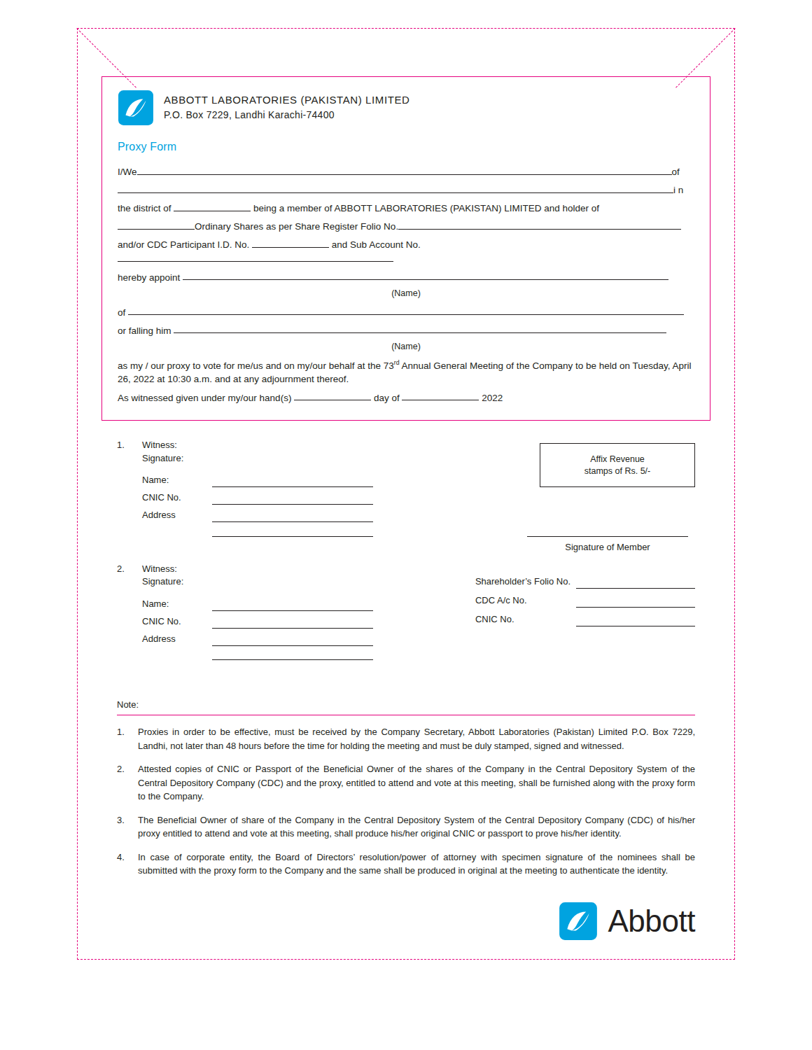ABBOTT LABORATORIES (PAKISTAN) LIMITED
P.O. Box 7229, Landhi Karachi-74400
Proxy Form
I/We of
i n
the district of being a member of ABBOTT LABORATORIES (PAKISTAN) LIMITED and holder of
Ordinary Shares as per Share Register Folio No.
and/or CDC Participant I.D. No. and Sub Account No.
hereby appoint
(Name)
of
or falling him
(Name)
as my / our proxy to vote for me/us and on my/our behalf at the 73rd Annual General Meeting of the Company to be held on Tuesday, April 26, 2022 at 10:30 a.m. and at any adjournment thereof.
As witnessed given under my/our hand(s) day of 2022
1. Witness:
Signature:
| Name: | |
| CNIC No. | |
| Address | |
2. Witness:
Signature:
| Name: | |
| CNIC No. | |
| Address | |
Affix Revenue
stamps of Rs. 5/-
Signature of Member
| Shareholder’s Folio No. | |
| CDC A/c No. | |
| CNIC No. | |
Note:
Proxies in order to be effective, must be received by the Company Secretary, Abbott Laboratories (Pakistan) Limited P.O. Box 7229, Landhi, not later than 48 hours before the time for holding the meeting and must be duly stamped, signed and witnessed.
Attested copies of CNIC or Passport of the Beneficial Owner of the shares of the Company in the Central Depository System of the Central Depository Company (CDC) and the proxy, entitled to attend and vote at this meeting, shall be furnished along with the proxy form to the Company.
The Beneficial Owner of share of the Company in the Central Depository System of the Central Depository Company (CDC) of his/her proxy entitled to attend and vote at this meeting, shall produce his/her original CNIC or passport to prove his/her identity.
In case of corporate entity, the Board of Directors’ resolution/power of attorney with specimen signature of the nominees shall be submitted with the proxy form to the Company and the same shall be produced in original at the meeting to authenticate the identity.
Abbott